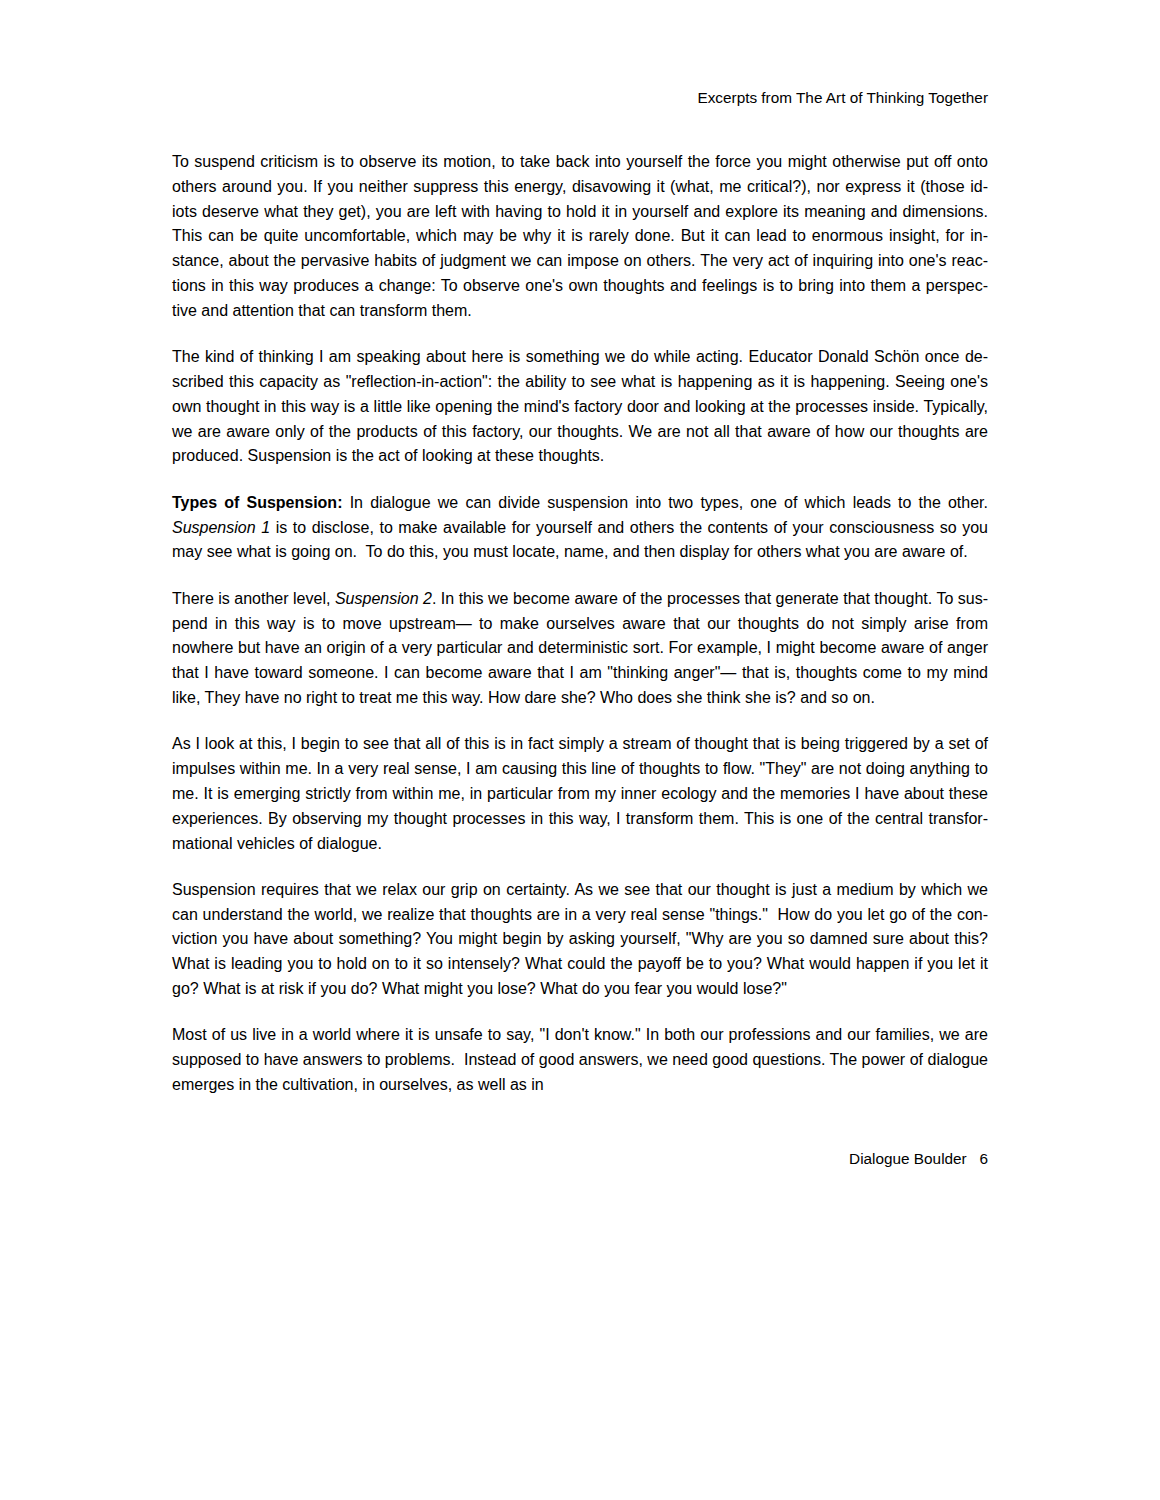Excerpts from The Art of Thinking Together
To suspend criticism is to observe its motion, to take back into yourself the force you might otherwise put off onto others around you. If you neither suppress this energy, disavowing it (what, me critical?), nor express it (those idiots deserve what they get), you are left with having to hold it in yourself and explore its meaning and dimensions. This can be quite uncomfortable, which may be why it is rarely done. But it can lead to enormous insight, for instance, about the pervasive habits of judgment we can impose on others. The very act of inquiring into one's reactions in this way produces a change: To observe one's own thoughts and feelings is to bring into them a perspective and attention that can transform them.
The kind of thinking I am speaking about here is something we do while acting. Educator Donald Schön once described this capacity as "reflection-in-action": the ability to see what is happening as it is happening. Seeing one's own thought in this way is a little like opening the mind's factory door and looking at the processes inside. Typically, we are aware only of the products of this factory, our thoughts. We are not all that aware of how our thoughts are produced. Suspension is the act of looking at these thoughts.
Types of Suspension: In dialogue we can divide suspension into two types, one of which leads to the other. Suspension 1 is to disclose, to make available for yourself and others the contents of your consciousness so you may see what is going on. To do this, you must locate, name, and then display for others what you are aware of.
There is another level, Suspension 2. In this we become aware of the processes that generate that thought. To suspend in this way is to move upstream— to make ourselves aware that our thoughts do not simply arise from nowhere but have an origin of a very particular and deterministic sort. For example, I might become aware of anger that I have toward someone. I can become aware that I am "thinking anger"— that is, thoughts come to my mind like, They have no right to treat me this way. How dare she? Who does she think she is? and so on.
As I look at this, I begin to see that all of this is in fact simply a stream of thought that is being triggered by a set of impulses within me. In a very real sense, I am causing this line of thoughts to flow. "They" are not doing anything to me. It is emerging strictly from within me, in particular from my inner ecology and the memories I have about these experiences. By observing my thought processes in this way, I transform them. This is one of the central transformational vehicles of dialogue.
Suspension requires that we relax our grip on certainty. As we see that our thought is just a medium by which we can understand the world, we realize that thoughts are in a very real sense "things." How do you let go of the conviction you have about something? You might begin by asking yourself, "Why are you so damned sure about this? What is leading you to hold on to it so intensely? What could the payoff be to you? What would happen if you let it go? What is at risk if you do? What might you lose? What do you fear you would lose?"
Most of us live in a world where it is unsafe to say, "I don't know." In both our professions and our families, we are supposed to have answers to problems. Instead of good answers, we need good questions. The power of dialogue emerges in the cultivation, in ourselves, as well as in
Dialogue Boulder 6